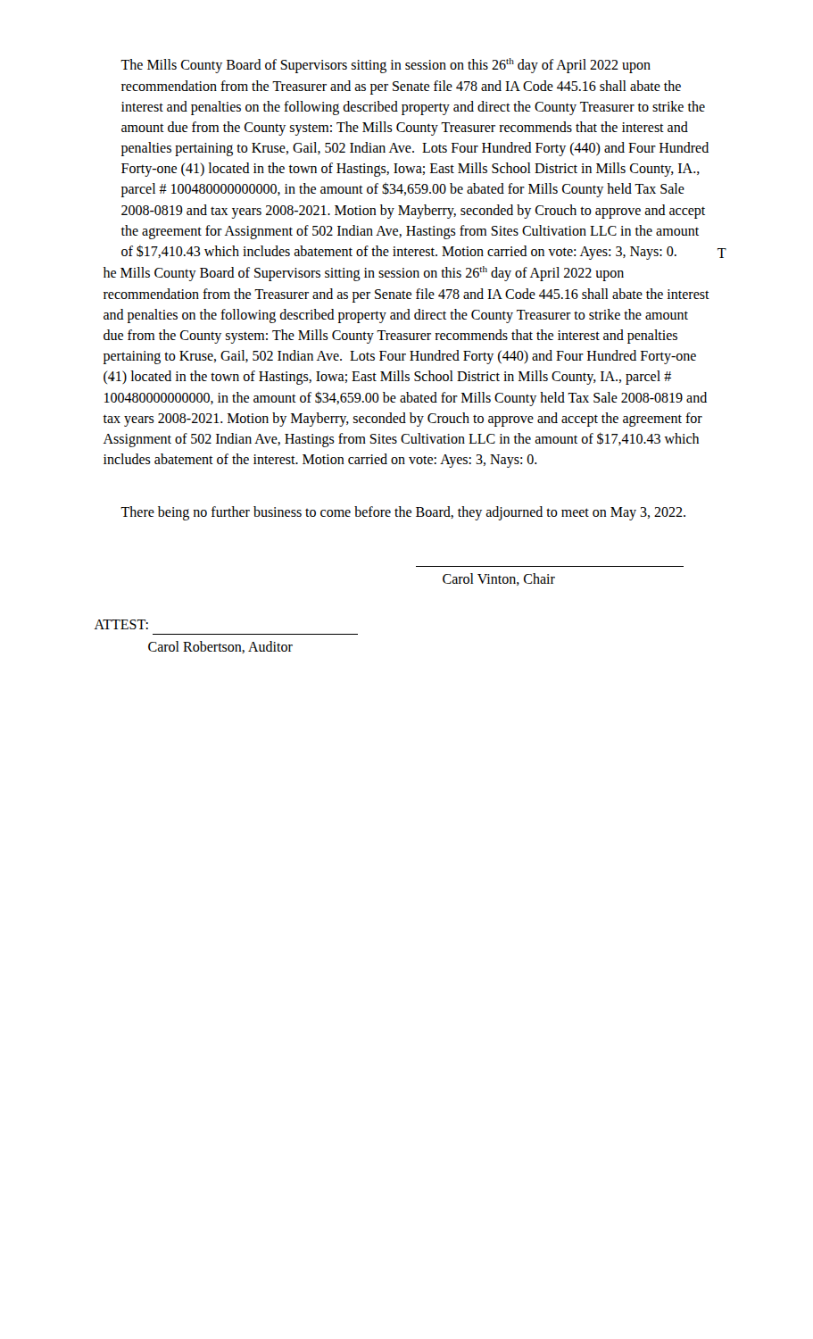The Mills County Board of Supervisors sitting in session on this 26th day of April 2022 upon recommendation from the Treasurer and as per Senate file 478 and IA Code 445.16 shall abate the interest and penalties on the following described property and direct the County Treasurer to strike the amount due from the County system: The Mills County Treasurer recommends that the interest and penalties pertaining to Kruse, Gail, 502 Indian Ave. Lots Four Hundred Forty (440) and Four Hundred Forty-one (41) located in the town of Hastings, Iowa; East Mills School District in Mills County, IA., parcel # 100480000000000, in the amount of $34,659.00 be abated for Mills County held Tax Sale 2008-0819 and tax years 2008-2021. Motion by Mayberry, seconded by Crouch to approve and accept the agreement for Assignment of 502 Indian Ave, Hastings from Sites Cultivation LLC in the amount of $17,410.43 which includes abatement of the interest. Motion carried on vote: Ayes: 3, Nays: 0.
T
,
he Mills County Board of Supervisors sitting in session on this 26th day of April 2022 upon recommendation from the Treasurer and as per Senate file 478 and IA Code 445.16 shall abate the interest and penalties on the following described property and direct the County Treasurer to strike the amount due from the County system: The Mills County Treasurer recommends that the interest and penalties pertaining to Kruse, Gail, 502 Indian Ave. Lots Four Hundred Forty (440) and Four Hundred Forty-one (41) located in the town of Hastings, Iowa; East Mills School District in Mills County, IA., parcel # 100480000000000, in the amount of $34,659.00 be abated for Mills County held Tax Sale 2008-0819 and tax years 2008-2021. Motion by Mayberry, seconded by Crouch to approve and accept the agreement for Assignment of 502 Indian Ave, Hastings from Sites Cultivation LLC in the amount of $17,410.43 which includes abatement of the interest. Motion carried on vote: Ayes: 3, Nays: 0.
There being no further business to come before the Board, they adjourned to meet on May 3, 2022.
Carol Vinton, Chair
ATTEST:
Carol Robertson, Auditor